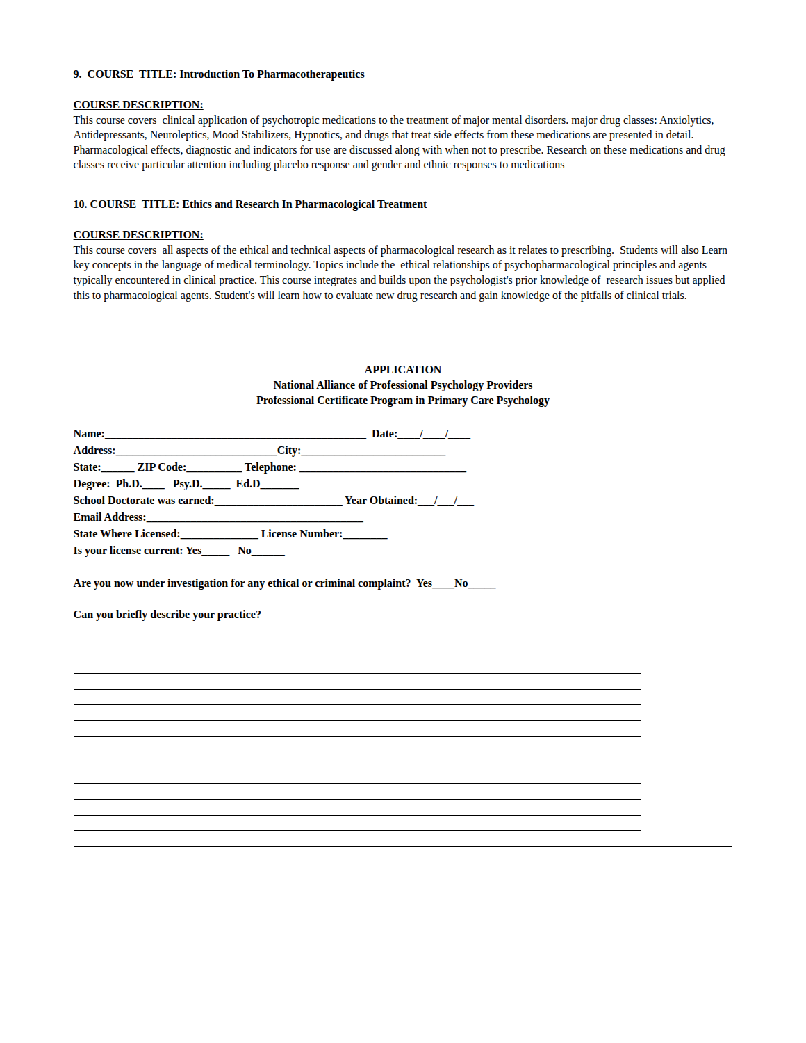9. COURSE TITLE: Introduction To Pharmacotherapeutics
COURSE DESCRIPTION:
This course covers clinical application of psychotropic medications to the treatment of major mental disorders. major drug classes: Anxiolytics, Antidepressants, Neuroleptics, Mood Stabilizers, Hypnotics, and drugs that treat side effects from these medications are presented in detail. Pharmacological effects, diagnostic and indicators for use are discussed along with when not to prescribe. Research on these medications and drug classes receive particular attention including placebo response and gender and ethnic responses to medications
10. COURSE TITLE: Ethics and Research In Pharmacological Treatment
COURSE DESCRIPTION:
This course covers all aspects of the ethical and technical aspects of pharmacological research as it relates to prescribing. Students will also Learn key concepts in the language of medical terminology. Topics include the ethical relationships of psychopharmacological principles and agents typically encountered in clinical practice. This course integrates and builds upon the psychologist's prior knowledge of research issues but applied this to pharmacological agents. Student's will learn how to evaluate new drug research and gain knowledge of the pitfalls of clinical trials.
APPLICATION
National Alliance of Professional Psychology Providers
Professional Certificate Program in Primary Care Psychology
Name:_______________________________________________ Date:____/____/____
Address:_____________________________City:__________________________
State:______ ZIP Code:__________ Telephone: ______________________________
Degree: Ph.D.____ Psy.D._____ Ed.D_______
School Doctorate was earned:_______________________ Year Obtained:___/___/___
Email Address:_______________________________________
State Where Licensed:______________ License Number:________
Is your license current: Yes_____ No______
Are you now under investigation for any ethical or criminal complaint? Yes____No_____
Can you briefly describe your practice?